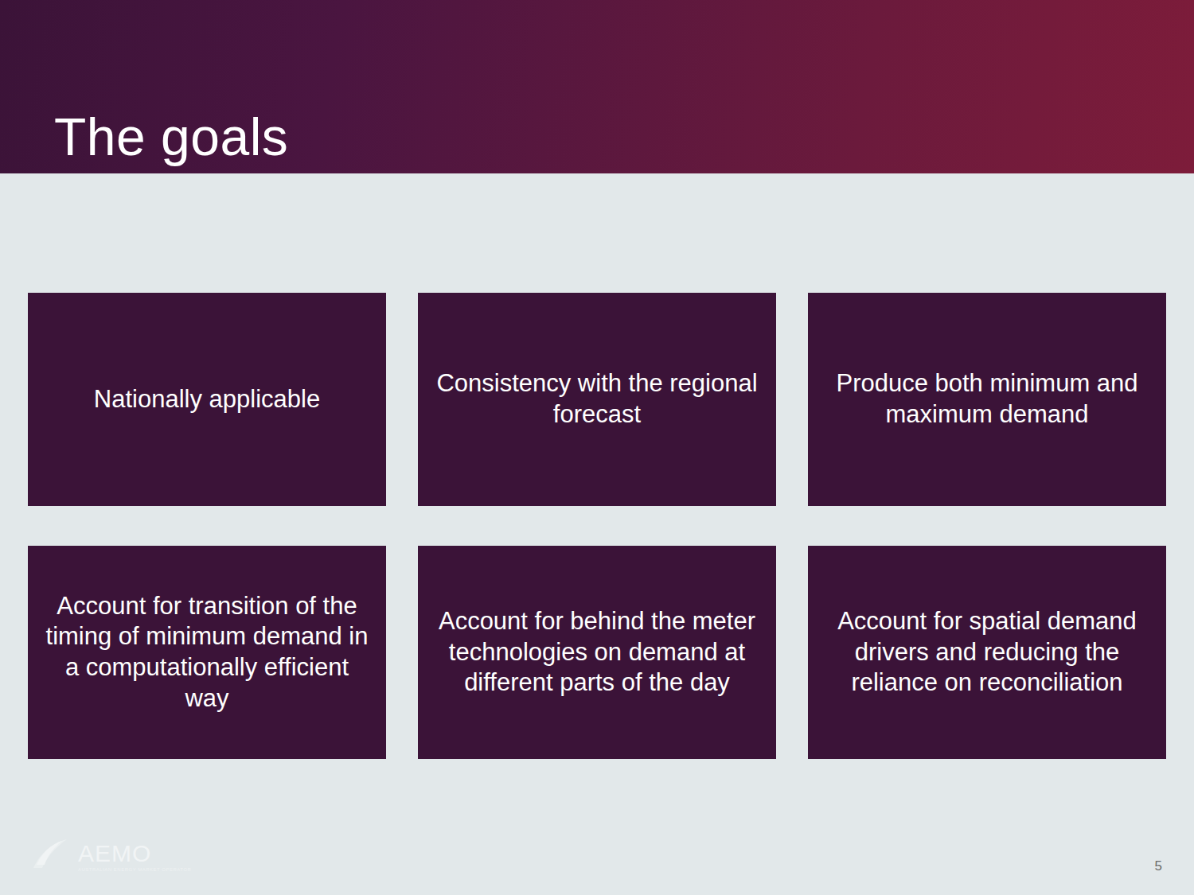The goals
Nationally applicable
Consistency with the regional forecast
Produce both minimum and maximum demand
Account for transition of the timing of minimum demand in a computationally efficient way
Account for behind the meter technologies on demand at different parts of the day
Account for spatial demand drivers and reducing the reliance on reconciliation
AEMO AUSTRALIAN ENERGY MARKET OPERATOR
5